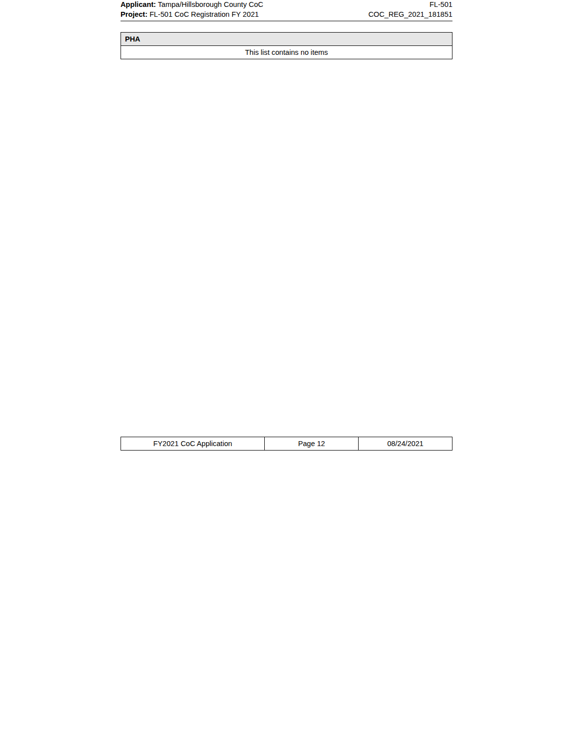Applicant: Tampa/Hillsborough County CoC
FL-501
Project: FL-501 CoC Registration FY 2021
COC_REG_2021_181851
| PHA |
| --- |
| This list contains no items |
| FY2021 CoC Application | Page 12 | 08/24/2021 |